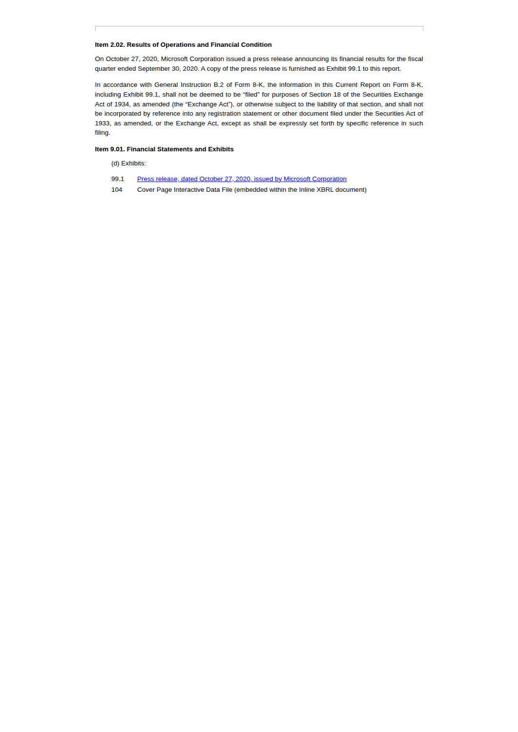Item 2.02. Results of Operations and Financial Condition
On October 27, 2020, Microsoft Corporation issued a press release announcing its financial results for the fiscal quarter ended September 30, 2020. A copy of the press release is furnished as Exhibit 99.1 to this report.
In accordance with General Instruction B.2 of Form 8-K, the information in this Current Report on Form 8-K, including Exhibit 99.1, shall not be deemed to be “filed” for purposes of Section 18 of the Securities Exchange Act of 1934, as amended (the “Exchange Act”), or otherwise subject to the liability of that section, and shall not be incorporated by reference into any registration statement or other document filed under the Securities Act of 1933, as amended, or the Exchange Act, except as shall be expressly set forth by specific reference in such filing.
Item 9.01. Financial Statements and Exhibits
(d) Exhibits:
| 99.1 | Press release, dated October 27, 2020, issued by Microsoft Corporation |
| 104 | Cover Page Interactive Data File (embedded within the Inline XBRL document) |